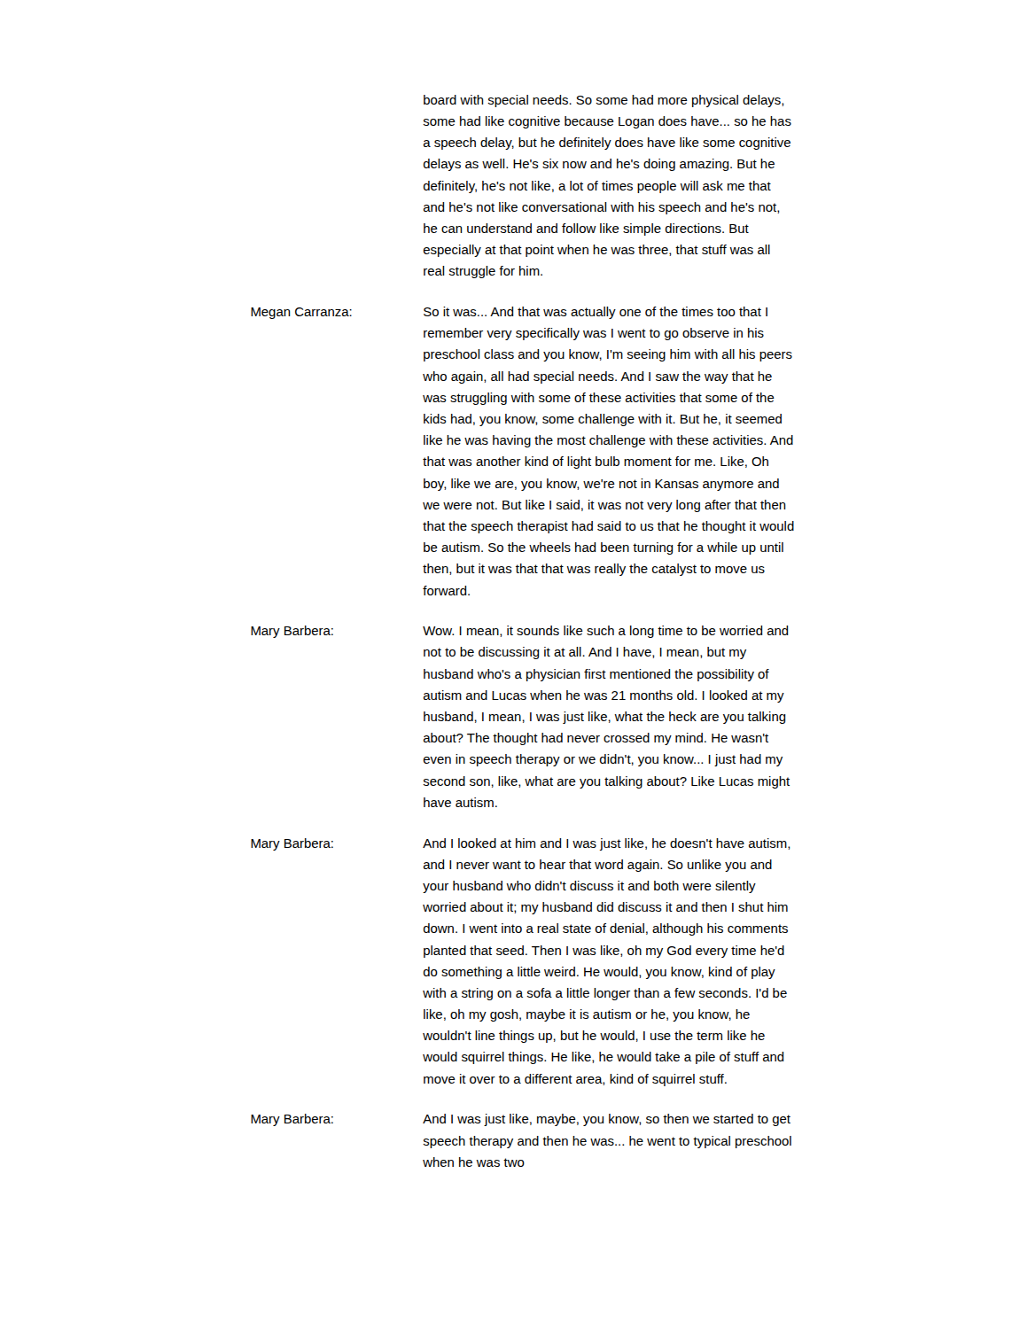board with special needs. So some had more physical delays, some had like cognitive because Logan does have... so he has a speech delay, but he definitely does have like some cognitive delays as well. He's six now and he's doing amazing. But he definitely, he's not like, a lot of times people will ask me that and he's not like conversational with his speech and he's not, he can understand and follow like simple directions. But especially at that point when he was three, that stuff was all real struggle for him.
Megan Carranza:
So it was... And that was actually one of the times too that I remember very specifically was I went to go observe in his preschool class and you know, I'm seeing him with all his peers who again, all had special needs. And I saw the way that he was struggling with some of these activities that some of the kids had, you know, some challenge with it. But he, it seemed like he was having the most challenge with these activities. And that was another kind of light bulb moment for me. Like, Oh boy, like we are, you know, we're not in Kansas anymore and we were not. But like I said, it was not very long after that then that the speech therapist had said to us that he thought it would be autism. So the wheels had been turning for a while up until then, but it was that that was really the catalyst to move us forward.
Mary Barbera:
Wow. I mean, it sounds like such a long time to be worried and not to be discussing it at all. And I have, I mean, but my husband who's a physician first mentioned the possibility of autism and Lucas when he was 21 months old. I looked at my husband, I mean, I was just like, what the heck are you talking about? The thought had never crossed my mind. He wasn't even in speech therapy or we didn't, you know... I just had my second son, like, what are you talking about? Like Lucas might have autism.
Mary Barbera:
And I looked at him and I was just like, he doesn't have autism, and I never want to hear that word again. So unlike you and your husband who didn't discuss it and both were silently worried about it; my husband did discuss it and then I shut him down. I went into a real state of denial, although his comments planted that seed. Then I was like, oh my God every time he'd do something a little weird. He would, you know, kind of play with a string on a sofa a little longer than a few seconds. I'd be like, oh my gosh, maybe it is autism or he, you know, he wouldn't line things up, but he would, I use the term like he would squirrel things. He like, he would take a pile of stuff and move it over to a different area, kind of squirrel stuff.
Mary Barbera:
And I was just like, maybe, you know, so then we started to get speech therapy and then he was... he went to typical preschool when he was two